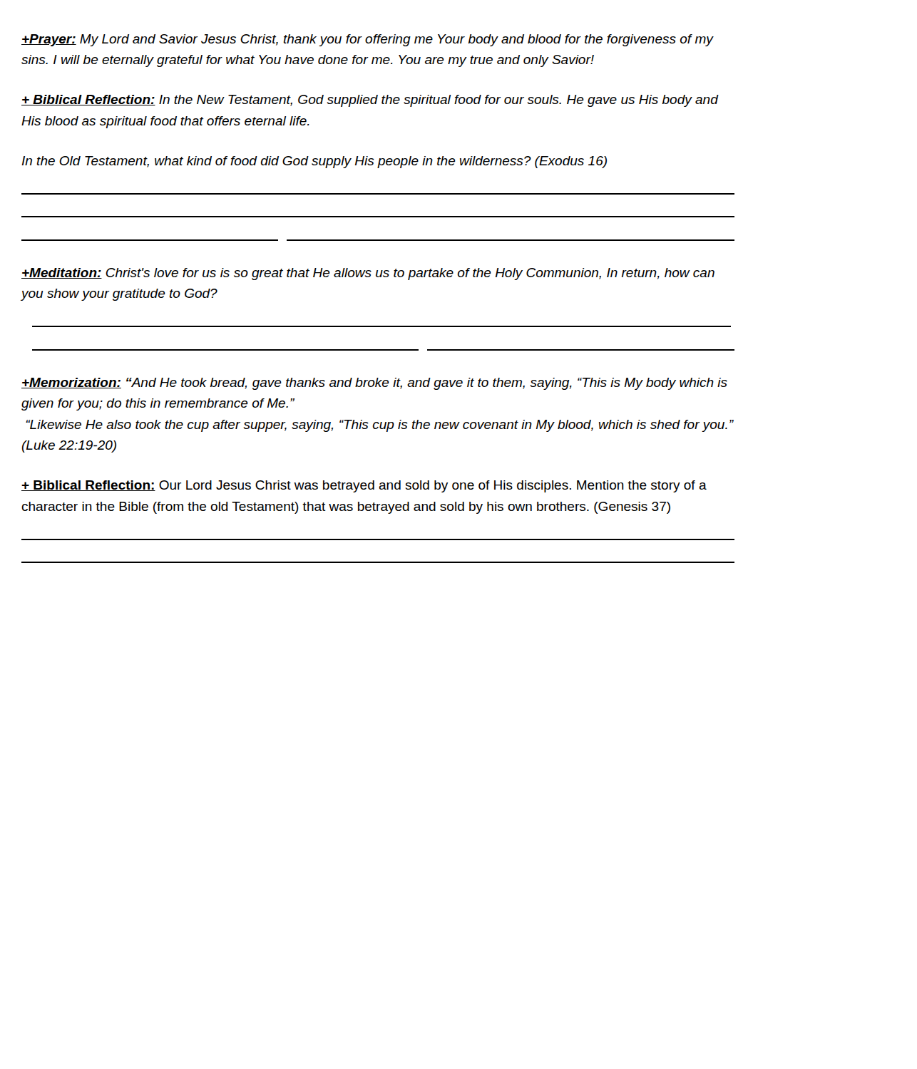+Prayer: My Lord and Savior Jesus Christ, thank you for offering me Your body and blood for the forgiveness of my sins. I will be eternally grateful for what You have done for me. You are my true and only Savior!
+ Biblical Reflection: In the New Testament, God supplied the spiritual food for our souls. He gave us His body and His blood as spiritual food that offers eternal life.
In the Old Testament, what kind of food did God supply His people in the wilderness? (Exodus 16)
+Meditation: Christ's love for us is so great that He allows us to partake of the Holy Communion, In return, how can you show your gratitude to God?
+Memorization: “And He took bread, gave thanks and broke it, and gave it to them, saying, “This is My body which is given for you; do this in remembrance of Me.”
“Likewise He also took the cup after supper, saying, “This cup is the new covenant in My blood, which is shed for you.” (Luke 22:19-20)
+ Biblical Reflection: Our Lord Jesus Christ was betrayed and sold by one of His disciples. Mention the story of a character in the Bible (from the old Testament) that was betrayed and sold by his own brothers. (Genesis 37)